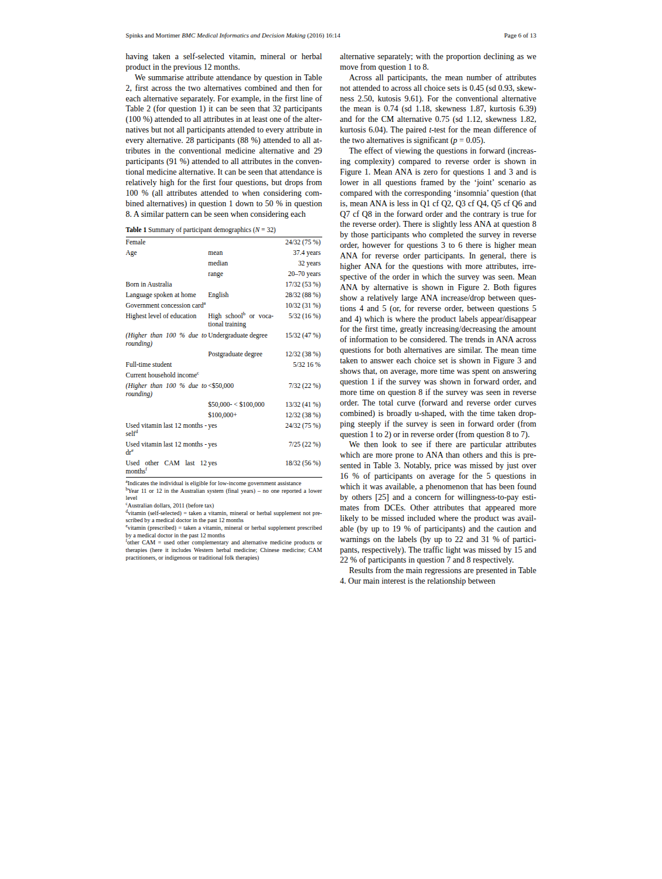Spinks and Mortimer BMC Medical Informatics and Decision Making (2016) 16:14
Page 6 of 13
having taken a self-selected vitamin, mineral or herbal product in the previous 12 months.
We summarise attribute attendance by question in Table 2, first across the two alternatives combined and then for each alternative separately. For example, in the first line of Table 2 (for question 1) it can be seen that 32 participants (100 %) attended to all attributes in at least one of the alternatives but not all participants attended to every attribute in every alternative. 28 participants (88 %) attended to all attributes in the conventional medicine alternative and 29 participants (91 %) attended to all attributes in the conventional medicine alternative. It can be seen that attendance is relatively high for the first four questions, but drops from 100 % (all attributes attended to when considering combined alternatives) in question 1 down to 50 % in question 8. A similar pattern can be seen when considering each
Table 1 Summary of participant demographics (N = 32)
| Female | | 24/32 (75 %) |
| Age | mean | 37.4 years |
| | median | 32 years |
| | range | 20–70 years |
| Born in Australia | | 17/32 (53 %) |
| Language spoken at home | English | 28/32 (88 %) |
| Government concession card a | | 10/32 (31 %) |
| Highest level of education | High school b or vocational training | 5/32 (16 %) |
| (Higher than 100 % due to rounding) | Undergraduate degree | 15/32 (47 %) |
| | Postgraduate degree | 12/32 (38 %) |
| Full-time student | | 5/32 16 % |
| Current household income c | | |
| (Higher than 100 % due to rounding) | <$50,000 | 7/32 (22 %) |
| | $50,000- < $100,000 | 13/32 (41 %) |
| | $100,000+ | 12/32 (38 %) |
| Used vitamin last 12 months - self d | yes | 24/32 (75 %) |
| Used vitamin last 12 months - dr e | yes | 7/25 (22 %) |
| Used other CAM last 12 months f | yes | 18/32 (56 %) |
aIndicates the individual is eligible for low-income government assistance
bYear 11 or 12 in the Australian system (final years) – no one reported a lower level
cAustralian dollars, 2011 (before tax)
dvitamin (self-selected) = taken a vitamin, mineral or herbal supplement not prescribed by a medical doctor in the past 12 months
evitamin (prescribed) = taken a vitamin, mineral or herbal supplement prescribed by a medical doctor in the past 12 months
fother CAM = used other complementary and alternative medicine products or therapies (here it includes Western herbal medicine; Chinese medicine; CAM practitioners, or indigenous or traditional folk therapies)
alternative separately; with the proportion declining as we move from question 1 to 8.
Across all participants, the mean number of attributes not attended to across all choice sets is 0.45 (sd 0.93, skewness 2.50, kutosis 9.61). For the conventional alternative the mean is 0.74 (sd 1.18, skewness 1.87, kurtosis 6.39) and for the CM alternative 0.75 (sd 1.12, skewness 1.82, kurtosis 6.04). The paired t-test for the mean difference of the two alternatives is significant (p = 0.05).
The effect of viewing the questions in forward (increasing complexity) compared to reverse order is shown in Figure 1. Mean ANA is zero for questions 1 and 3 and is lower in all questions framed by the ‘joint’ scenario as compared with the corresponding ‘insomnia’ question (that is, mean ANA is less in Q1 cf Q2, Q3 cf Q4, Q5 cf Q6 and Q7 cf Q8 in the forward order and the contrary is true for the reverse order). There is slightly less ANA at question 8 by those participants who completed the survey in reverse order, however for questions 3 to 6 there is higher mean ANA for reverse order participants. In general, there is higher ANA for the questions with more attributes, irrespective of the order in which the survey was seen. Mean ANA by alternative is shown in Figure 2. Both figures show a relatively large ANA increase/drop between questions 4 and 5 (or, for reverse order, between questions 5 and 4) which is where the product labels appear/disappear for the first time, greatly increasing/decreasing the amount of information to be considered. The trends in ANA across questions for both alternatives are similar. The mean time taken to answer each choice set is shown in Figure 3 and shows that, on average, more time was spent on answering question 1 if the survey was shown in forward order, and more time on question 8 if the survey was seen in reverse order. The total curve (forward and reverse order curves combined) is broadly u-shaped, with the time taken dropping steeply if the survey is seen in forward order (from question 1 to 2) or in reverse order (from question 8 to 7).
We then look to see if there are particular attributes which are more prone to ANA than others and this is presented in Table 3. Notably, price was missed by just over 16 % of participants on average for the 5 questions in which it was available, a phenomenon that has been found by others [25] and a concern for willingness-to-pay estimates from DCEs. Other attributes that appeared more likely to be missed included where the product was available (by up to 19 % of participants) and the caution and warnings on the labels (by up to 22 and 31 % of participants, respectively). The traffic light was missed by 15 and 22 % of participants in question 7 and 8 respectively.
Results from the main regressions are presented in Table 4. Our main interest is the relationship between